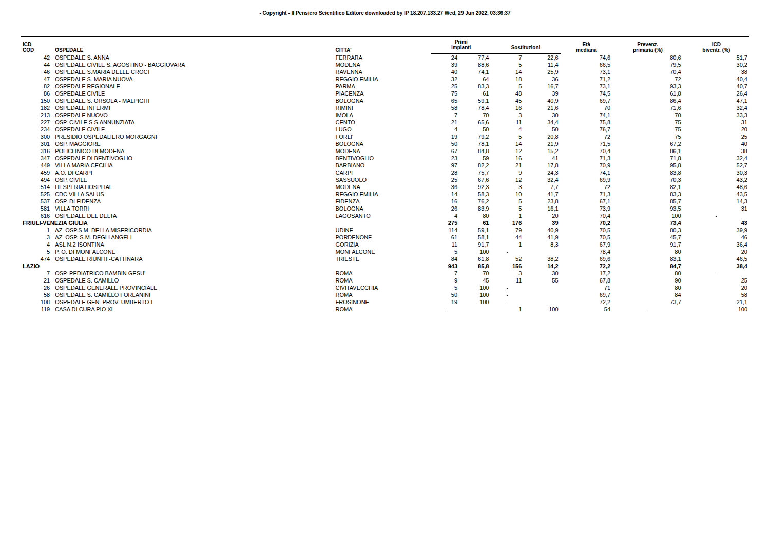- Copyright - Il Pensiero Scientifico Editore downloaded by IP 18.207.133.27 Wed, 29 Jun 2022, 03:36:37
| ICD COD | OSPEDALE | CITTA' | Primi impianti | Sostituzioni | Età mediana | Prevenz. primaria (%) | ICD biventr. (%) |
| --- | --- | --- | --- | --- | --- | --- | --- |
| 42 | OSPEDALE S. ANNA | FERRARA | 24 | 77,4 | 7 | 22,6 | 74,6 | 80,6 | 51,7 |
| 44 | OSPEDALE CIVILE S. AGOSTINO - BAGGIOVARA | MODENA | 39 | 88,6 | 5 | 11,4 | 66,5 | 79,5 | 30,2 |
| 46 | OSPEDALE S.MARIA DELLE CROCI | RAVENNA | 40 | 74,1 | 14 | 25,9 | 73,1 | 70,4 | 38 |
| 47 | OSPEDALE S. MARIA NUOVA | REGGIO EMILIA | 32 | 64 | 18 | 36 | 71,2 | 72 | 40,4 |
| 82 | OSPEDALE REGIONALE | PARMA | 25 | 83,3 | 5 | 16,7 | 73,1 | 93,3 | 40,7 |
| 86 | OSPEDALE CIVILE | PIACENZA | 75 | 61 | 48 | 39 | 74,5 | 61,8 | 26,4 |
| 150 | OSPEDALE S. ORSOLA - MALPIGHI | BOLOGNA | 65 | 59,1 | 45 | 40,9 | 69,7 | 86,4 | 47,1 |
| 182 | OSPEDALE INFERMI | RIMINI | 58 | 78,4 | 16 | 21,6 | 70 | 71,6 | 32,4 |
| 213 | OSPEDALE NUOVO | IMOLA | 7 | 70 | 3 | 30 | 74,1 | 70 | 33,3 |
| 227 | OSP. CIVILE S.S.ANNUNZIATA | CENTO | 21 | 65,6 | 11 | 34,4 | 75,8 | 75 | 31 |
| 234 | OSPEDALE CIVILE | LUGO | 4 | 50 | 4 | 50 | 76,7 | 75 | 20 |
| 300 | PRESIDIO OSPEDALIERO MORGAGNI | FORLI' | 19 | 79,2 | 5 | 20,8 | 72 | 75 | 25 |
| 301 | OSP. MAGGIORE | BOLOGNA | 50 | 78,1 | 14 | 21,9 | 71,5 | 67,2 | 40 |
| 316 | POLICLINICO DI MODENA | MODENA | 67 | 84,8 | 12 | 15,2 | 70,4 | 86,1 | 38 |
| 347 | OSPEDALE DI BENTIVOGLIO | BENTIVOGLIO | 23 | 59 | 16 | 41 | 71,3 | 71,8 | 32,4 |
| 449 | VILLA MARIA CECILIA | BARBIANO | 97 | 82,2 | 21 | 17,8 | 70,9 | 95,8 | 52,7 |
| 459 | A.O. DI CARPI | CARPI | 28 | 75,7 | 9 | 24,3 | 74,1 | 83,8 | 30,3 |
| 494 | OSP. CIVILE | SASSUOLO | 25 | 67,6 | 12 | 32,4 | 69,9 | 70,3 | 43,2 |
| 514 | HESPERIA HOSPITAL | MODENA | 36 | 92,3 | 3 | 7,7 | 72 | 82,1 | 48,6 |
| 525 | CDC VILLA SALUS | REGGIO EMILIA | 14 | 58,3 | 10 | 41,7 | 71,3 | 83,3 | 43,5 |
| 537 | OSP. DI FIDENZA | FIDENZA | 16 | 76,2 | 5 | 23,8 | 67,1 | 85,7 | 14,3 |
| 581 | VILLA TORRI | BOLOGNA | 26 | 83,9 | 5 | 16,1 | 73,9 | 93,5 | 31 |
| 616 | OSPEDALE DEL DELTA | LAGOSANTO | 4 | 80 | 1 | 20 | 70,4 | 100 | - |
| FRIULI-VENEZIA GIULIA | 275 | 61 | 176 | 39 | 70,2 | 73,4 | 43 |
| 1 | AZ. OSP.S.M. DELLA MISERICORDIA | UDINE | 114 | 59,1 | 79 | 40,9 | 70,5 | 80,3 | 39,9 |
| 3 | AZ. OSP. S.M. DEGLI ANGELI | PORDENONE | 61 | 58,1 | 44 | 41,9 | 70,5 | 45,7 | 46 |
| 4 | ASL N.2 ISONTINA | GORIZIA | 11 | 91,7 | 1 | 8,3 | 67,9 | 91,7 | 36,4 |
| 5 | P. O. DI MONFALCONE | MONFALCONE | 5 | 100 | - | | 78,4 | 80 | 20 |
| 474 | OSPEDALE RIUNITI -CATTINARA | TRIESTE | 84 | 61,8 | 52 | 38,2 | 69,6 | 83,1 | 46,5 |
| LAZIO | 943 | 85,8 | 156 | 14,2 | 72,2 | 84,7 | 38,4 |
| 7 | OSP. PEDIATRICO BAMBIN GESU' | ROMA | 7 | 70 | 3 | 30 | 17,2 | 80 | - |
| 21 | OSPEDALE S. CAMILLO | ROMA | 9 | 45 | 11 | 55 | 67,8 | 90 | 25 |
| 26 | OSPEDALE GENERALE PROVINCIALE | CIVITAVECCHIA | 5 | 100 | - | | 71 | 80 | 20 |
| 58 | OSPEDALE S. CAMILLO FORLANINI | ROMA | 50 | 100 | - | | 69,7 | 84 | 58 |
| 108 | OSPEDALE GEN. PROV. UMBERTO I | FROSINONE | 19 | 100 | - | | 72,2 | 73,7 | 21,1 |
| 119 | CASA DI CURA PIO XI | ROMA | - | | 1 | 100 | 54 | - | 100 |